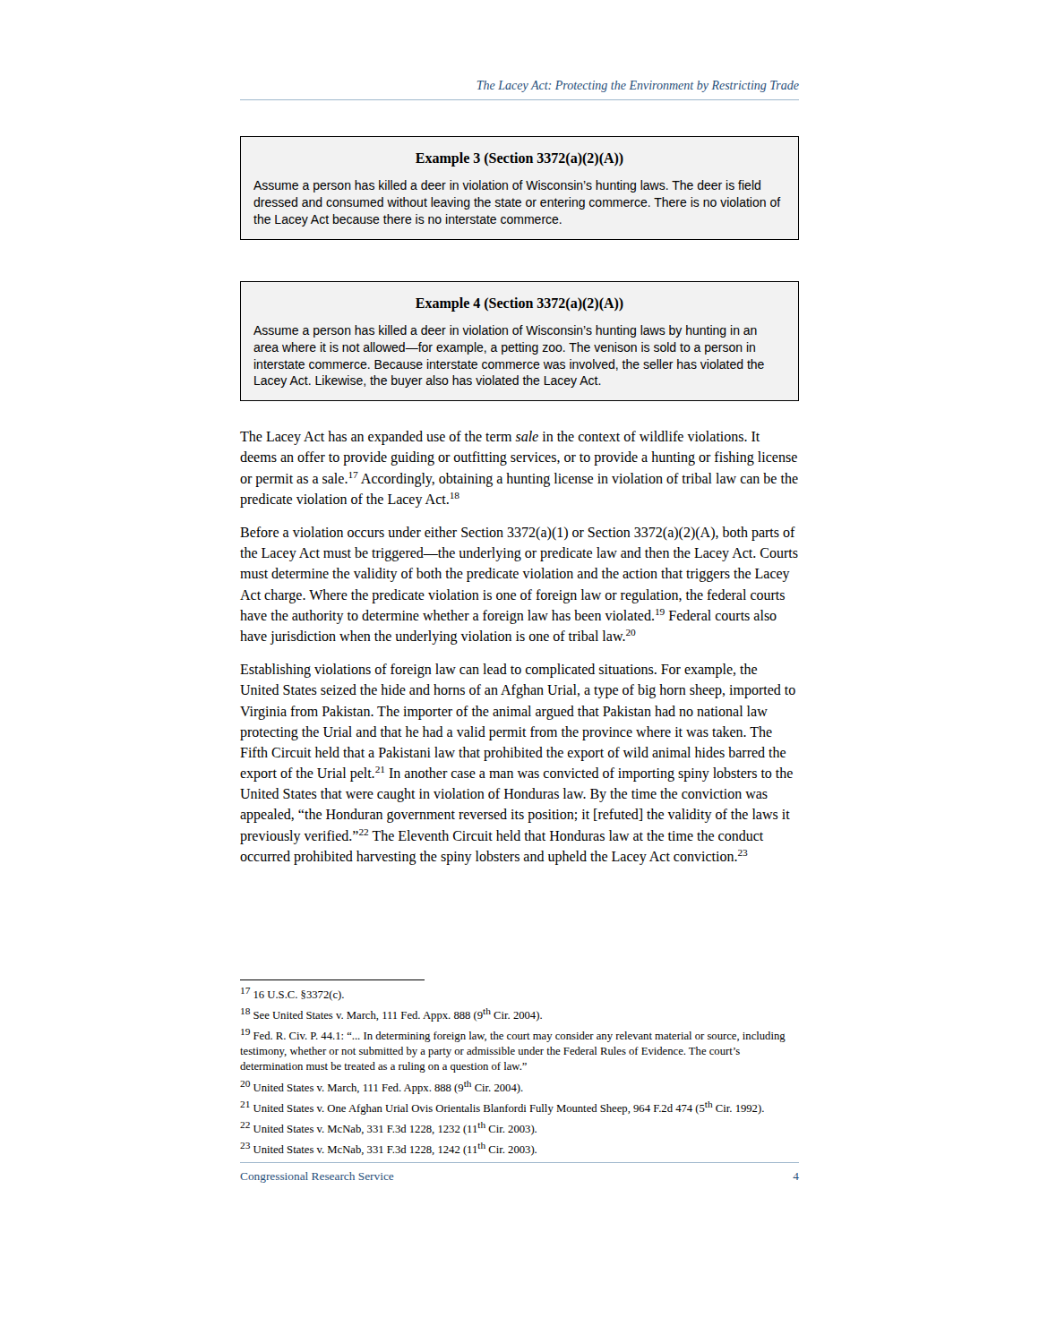The Lacey Act: Protecting the Environment by Restricting Trade
Example 3 (Section 3372(a)(2)(A))
Assume a person has killed a deer in violation of Wisconsin’s hunting laws. The deer is field dressed and consumed without leaving the state or entering commerce. There is no violation of the Lacey Act because there is no interstate commerce.
Example 4 (Section 3372(a)(2)(A))
Assume a person has killed a deer in violation of Wisconsin’s hunting laws by hunting in an area where it is not allowed—for example, a petting zoo. The venison is sold to a person in interstate commerce. Because interstate commerce was involved, the seller has violated the Lacey Act. Likewise, the buyer also has violated the Lacey Act.
The Lacey Act has an expanded use of the term sale in the context of wildlife violations. It deems an offer to provide guiding or outfitting services, or to provide a hunting or fishing license or permit as a sale.17 Accordingly, obtaining a hunting license in violation of tribal law can be the predicate violation of the Lacey Act.18
Before a violation occurs under either Section 3372(a)(1) or Section 3372(a)(2)(A), both parts of the Lacey Act must be triggered—the underlying or predicate law and then the Lacey Act. Courts must determine the validity of both the predicate violation and the action that triggers the Lacey Act charge. Where the predicate violation is one of foreign law or regulation, the federal courts have the authority to determine whether a foreign law has been violated.19 Federal courts also have jurisdiction when the underlying violation is one of tribal law.20
Establishing violations of foreign law can lead to complicated situations. For example, the United States seized the hide and horns of an Afghan Urial, a type of big horn sheep, imported to Virginia from Pakistan. The importer of the animal argued that Pakistan had no national law protecting the Urial and that he had a valid permit from the province where it was taken. The Fifth Circuit held that a Pakistani law that prohibited the export of wild animal hides barred the export of the Urial pelt.21 In another case a man was convicted of importing spiny lobsters to the United States that were caught in violation of Honduras law. By the time the conviction was appealed, “the Honduran government reversed its position; it [refuted] the validity of the laws it previously verified.”22 The Eleventh Circuit held that Honduras law at the time the conduct occurred prohibited harvesting the spiny lobsters and upheld the Lacey Act conviction.23
17 16 U.S.C. §3372(c).
18 See United States v. March, 111 Fed. Appx. 888 (9th Cir. 2004).
19 Fed. R. Civ. P. 44.1: “... In determining foreign law, the court may consider any relevant material or source, including testimony, whether or not submitted by a party or admissible under the Federal Rules of Evidence. The court’s determination must be treated as a ruling on a question of law.”
20 United States v. March, 111 Fed. Appx. 888 (9th Cir. 2004).
21 United States v. One Afghan Urial Ovis Orientalis Blanfordi Fully Mounted Sheep, 964 F.2d 474 (5th Cir. 1992).
22 United States v. McNab, 331 F.3d 1228, 1232 (11th Cir. 2003).
23 United States v. McNab, 331 F.3d 1228, 1242 (11th Cir. 2003).
Congressional Research Service 4